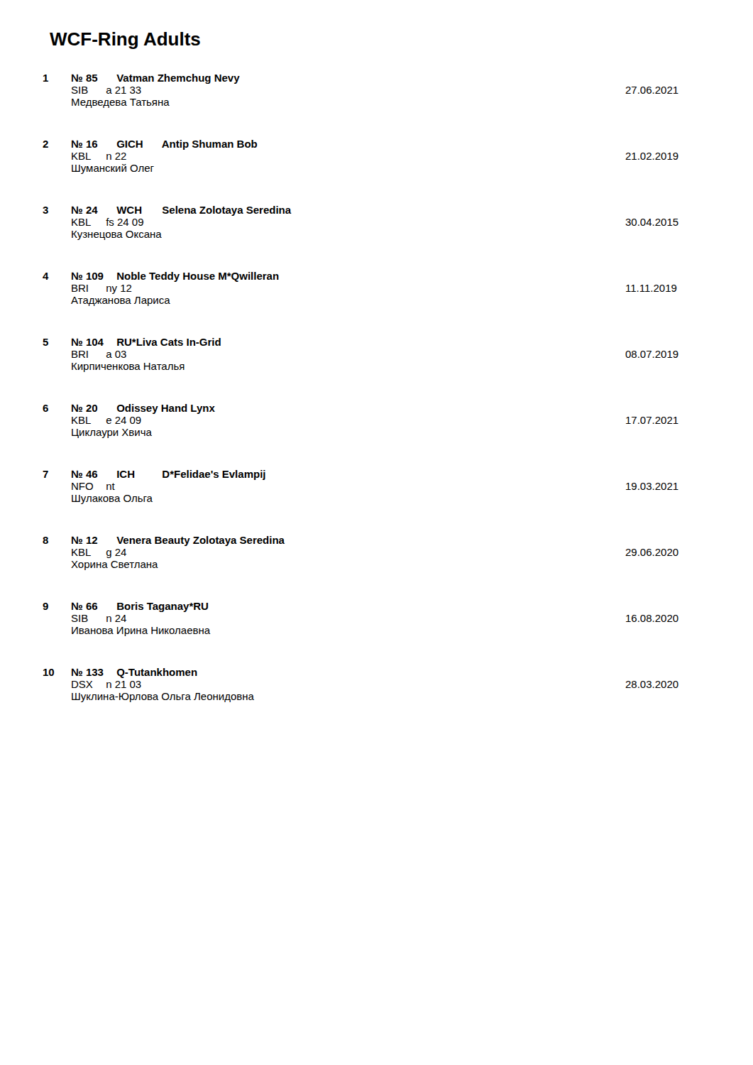WCF-Ring Adults
| 1 | № 85 Vatman Zhemchug Nevy SIB a 21 33 Медведева Татьяна | 27.06.2021 |
| 2 | № 16 GICH Antip Shuman Bob KBL n 22 Шуманский Олег | 21.02.2019 |
| 3 | № 24 WCH Selena Zolotaya Seredina KBL fs 24 09 Кузнецова Оксана | 30.04.2015 |
| 4 | № 109 Noble Teddy House M*Qwilleran BRI ny 12 Атаджанова Лариса | 11.11.2019 |
| 5 | № 104 RU*Liva Cats In-Grid BRI a 03 Кирпиченкова Наталья | 08.07.2019 |
| 6 | № 20 Odissey Hand Lynx KBL e 24 09 Циклаури Хвича | 17.07.2021 |
| 7 | № 46 ICH D*Felidae's Evlampij NFO nt Шулакова Ольга | 19.03.2021 |
| 8 | № 12 Venera Beauty Zolotaya Seredina KBL g 24 Хорина Светлана | 29.06.2020 |
| 9 | № 66 Boris Taganay*RU SIB n 24 Иванова Ирина Николаевна | 16.08.2020 |
| 10 | № 133 Q-Tutankhomen DSX n 21 03 Шуклина-Юрлова Ольга Леонидовна | 28.03.2020 |